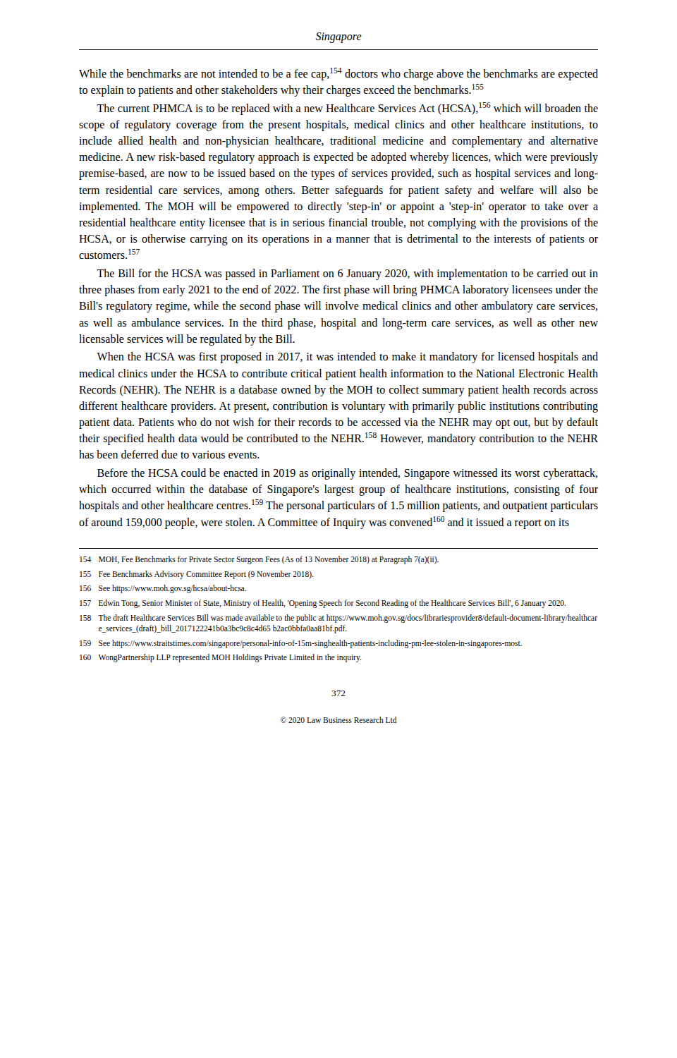Singapore
While the benchmarks are not intended to be a fee cap,154 doctors who charge above the benchmarks are expected to explain to patients and other stakeholders why their charges exceed the benchmarks.155
The current PHMCA is to be replaced with a new Healthcare Services Act (HCSA),156 which will broaden the scope of regulatory coverage from the present hospitals, medical clinics and other healthcare institutions, to include allied health and non-physician healthcare, traditional medicine and complementary and alternative medicine. A new risk-based regulatory approach is expected be adopted whereby licences, which were previously premise-based, are now to be issued based on the types of services provided, such as hospital services and long-term residential care services, among others. Better safeguards for patient safety and welfare will also be implemented. The MOH will be empowered to directly 'step-in' or appoint a 'step-in' operator to take over a residential healthcare entity licensee that is in serious financial trouble, not complying with the provisions of the HCSA, or is otherwise carrying on its operations in a manner that is detrimental to the interests of patients or customers.157
The Bill for the HCSA was passed in Parliament on 6 January 2020, with implementation to be carried out in three phases from early 2021 to the end of 2022. The first phase will bring PHMCA laboratory licensees under the Bill's regulatory regime, while the second phase will involve medical clinics and other ambulatory care services, as well as ambulance services. In the third phase, hospital and long-term care services, as well as other new licensable services will be regulated by the Bill.
When the HCSA was first proposed in 2017, it was intended to make it mandatory for licensed hospitals and medical clinics under the HCSA to contribute critical patient health information to the National Electronic Health Records (NEHR). The NEHR is a database owned by the MOH to collect summary patient health records across different healthcare providers. At present, contribution is voluntary with primarily public institutions contributing patient data. Patients who do not wish for their records to be accessed via the NEHR may opt out, but by default their specified health data would be contributed to the NEHR.158 However, mandatory contribution to the NEHR has been deferred due to various events.
Before the HCSA could be enacted in 2019 as originally intended, Singapore witnessed its worst cyberattack, which occurred within the database of Singapore's largest group of healthcare institutions, consisting of four hospitals and other healthcare centres.159 The personal particulars of 1.5 million patients, and outpatient particulars of around 159,000 people, were stolen. A Committee of Inquiry was convened160 and it issued a report on its
MOH, Fee Benchmarks for Private Sector Surgeon Fees (As of 13 November 2018) at Paragraph 7(a)(ii).
Fee Benchmarks Advisory Committee Report (9 November 2018).
See https://www.moh.gov.sg/hcsa/about-hcsa.
Edwin Tong, Senior Minister of State, Ministry of Health, 'Opening Speech for Second Reading of the Healthcare Services Bill', 6 January 2020.
The draft Healthcare Services Bill was made available to the public at https://www.moh.gov.sg/docs/librariesprovider8/default-document-library/healthcare_services_(draft)_bill_2017122241b0a3bc9c8c4d65 b2ac0bbfa0aa81bf.pdf.
See https://www.straitstimes.com/singapore/personal-info-of-15m-singhealth-patients-including-pm-lee-stolen-in-singapores-most.
WongPartnership LLP represented MOH Holdings Private Limited in the inquiry.
372
© 2020 Law Business Research Ltd